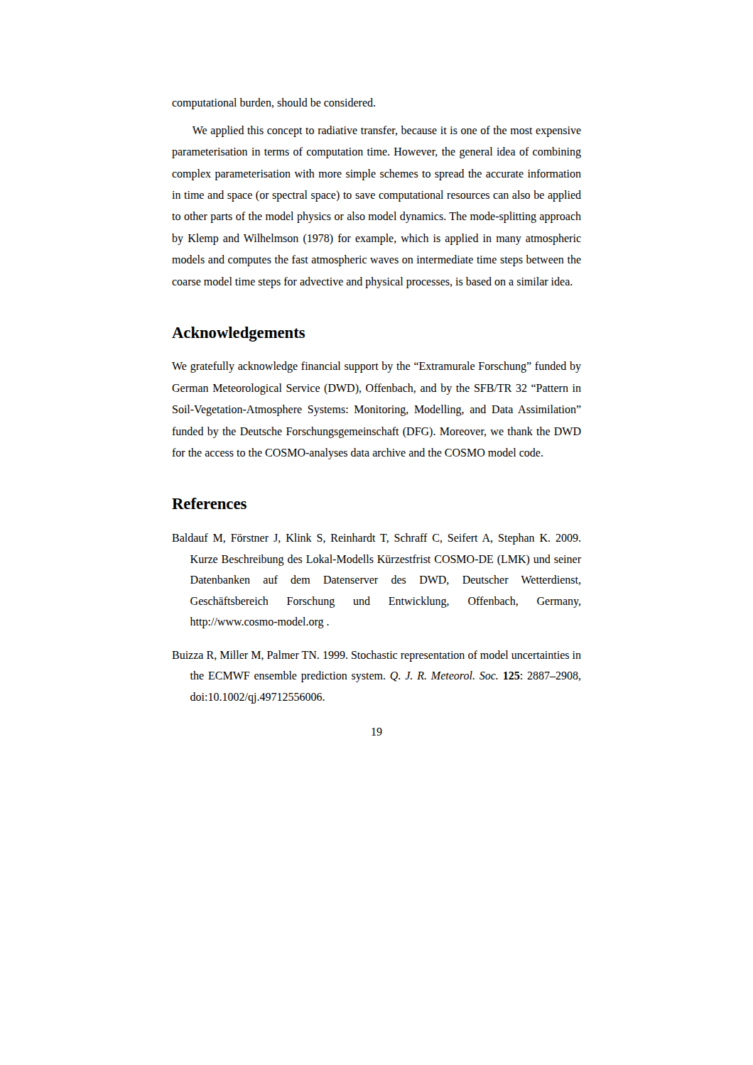computational burden, should be considered.
We applied this concept to radiative transfer, because it is one of the most expensive parameterisation in terms of computation time. However, the general idea of combining complex parameterisation with more simple schemes to spread the accurate information in time and space (or spectral space) to save computational resources can also be applied to other parts of the model physics or also model dynamics. The mode-splitting approach by Klemp and Wilhelmson (1978) for example, which is applied in many atmospheric models and computes the fast atmospheric waves on intermediate time steps between the coarse model time steps for advective and physical processes, is based on a similar idea.
Acknowledgements
We gratefully acknowledge financial support by the “Extramurale Forschung” funded by German Meteorological Service (DWD), Offenbach, and by the SFB/TR 32 “Pattern in Soil-Vegetation-Atmosphere Systems: Monitoring, Modelling, and Data Assimilation” funded by the Deutsche Forschungsgemeinschaft (DFG). Moreover, we thank the DWD for the access to the COSMO-analyses data archive and the COSMO model code.
References
Baldauf M, Förstner J, Klink S, Reinhardt T, Schraff C, Seifert A, Stephan K. 2009. Kurze Beschreibung des Lokal-Modells Kürzestfrist COSMO-DE (LMK) und seiner Datenbanken auf dem Datenserver des DWD, Deutscher Wetterdienst, Geschäftsbereich Forschung und Entwicklung, Offenbach, Germany, http://www.cosmo-model.org .
Buizza R, Miller M, Palmer TN. 1999. Stochastic representation of model uncertainties in the ECMWF ensemble prediction system. Q. J. R. Meteorol. Soc. 125: 2887–2908, doi:10.1002/qj.49712556006.
19